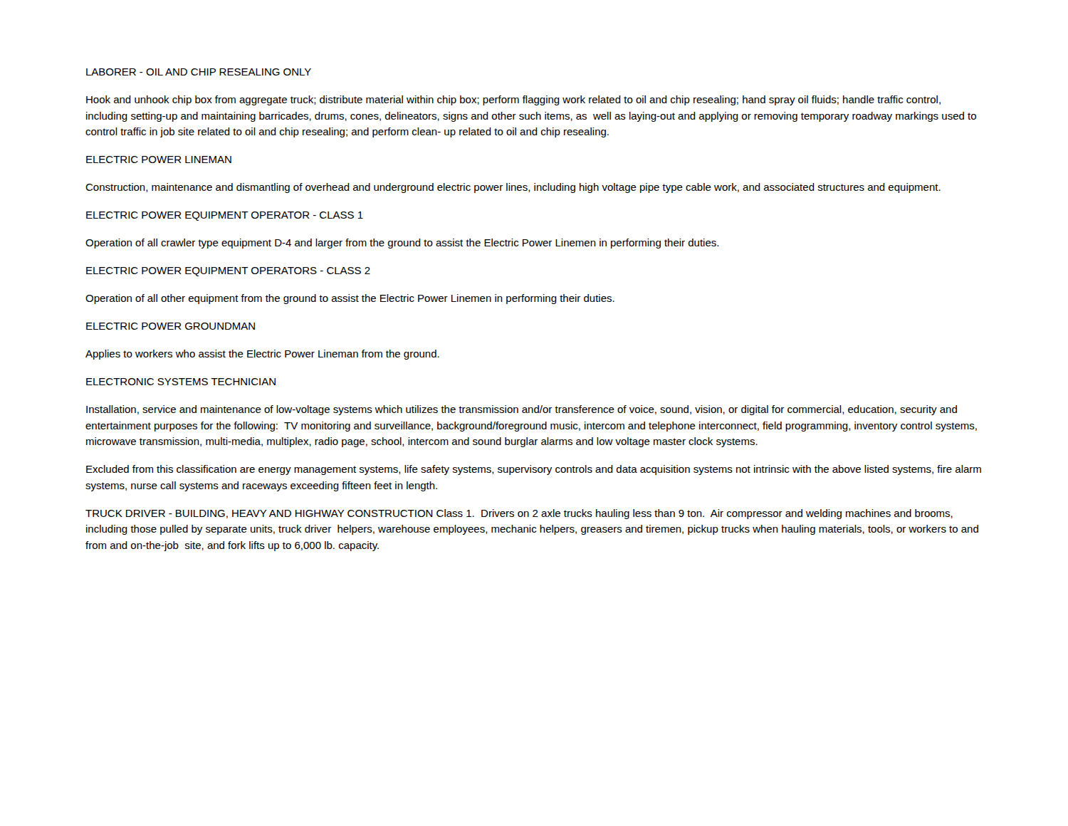LABORER - OIL AND CHIP RESEALING ONLY
Hook and unhook chip box from aggregate truck; distribute material within chip box; perform flagging work related to oil and chip resealing; hand spray oil fluids; handle traffic control, including setting-up and maintaining barricades, drums, cones, delineators, signs and other such items, as well as laying-out and applying or removing temporary roadway markings used to control traffic in job site related to oil and chip resealing; and perform clean- up related to oil and chip resealing.
ELECTRIC POWER LINEMAN
Construction, maintenance and dismantling of overhead and underground electric power lines, including high voltage pipe type cable work, and associated structures and equipment.
ELECTRIC POWER EQUIPMENT OPERATOR - CLASS 1
Operation of all crawler type equipment D-4 and larger from the ground to assist the Electric Power Linemen in performing their duties.
ELECTRIC POWER EQUIPMENT OPERATORS - CLASS 2
Operation of all other equipment from the ground to assist the Electric Power Linemen in performing their duties.
ELECTRIC POWER GROUNDMAN
Applies to workers who assist the Electric Power Lineman from the ground.
ELECTRONIC SYSTEMS TECHNICIAN
Installation, service and maintenance of low-voltage systems which utilizes the transmission and/or transference of voice, sound, vision, or digital for commercial, education, security and entertainment purposes for the following: TV monitoring and surveillance, background/foreground music, intercom and telephone interconnect, field programming, inventory control systems, microwave transmission, multi-media, multiplex, radio page, school, intercom and sound burglar alarms and low voltage master clock systems.
Excluded from this classification are energy management systems, life safety systems, supervisory controls and data acquisition systems not intrinsic with the above listed systems, fire alarm systems, nurse call systems and raceways exceeding fifteen feet in length.
TRUCK DRIVER - BUILDING, HEAVY AND HIGHWAY CONSTRUCTION Class 1. Drivers on 2 axle trucks hauling less than 9 ton. Air compressor and welding machines and brooms, including those pulled by separate units, truck driver helpers, warehouse employees, mechanic helpers, greasers and tiremen, pickup trucks when hauling materials, tools, or workers to and from and on-the-job site, and fork lifts up to 6,000 lb. capacity.